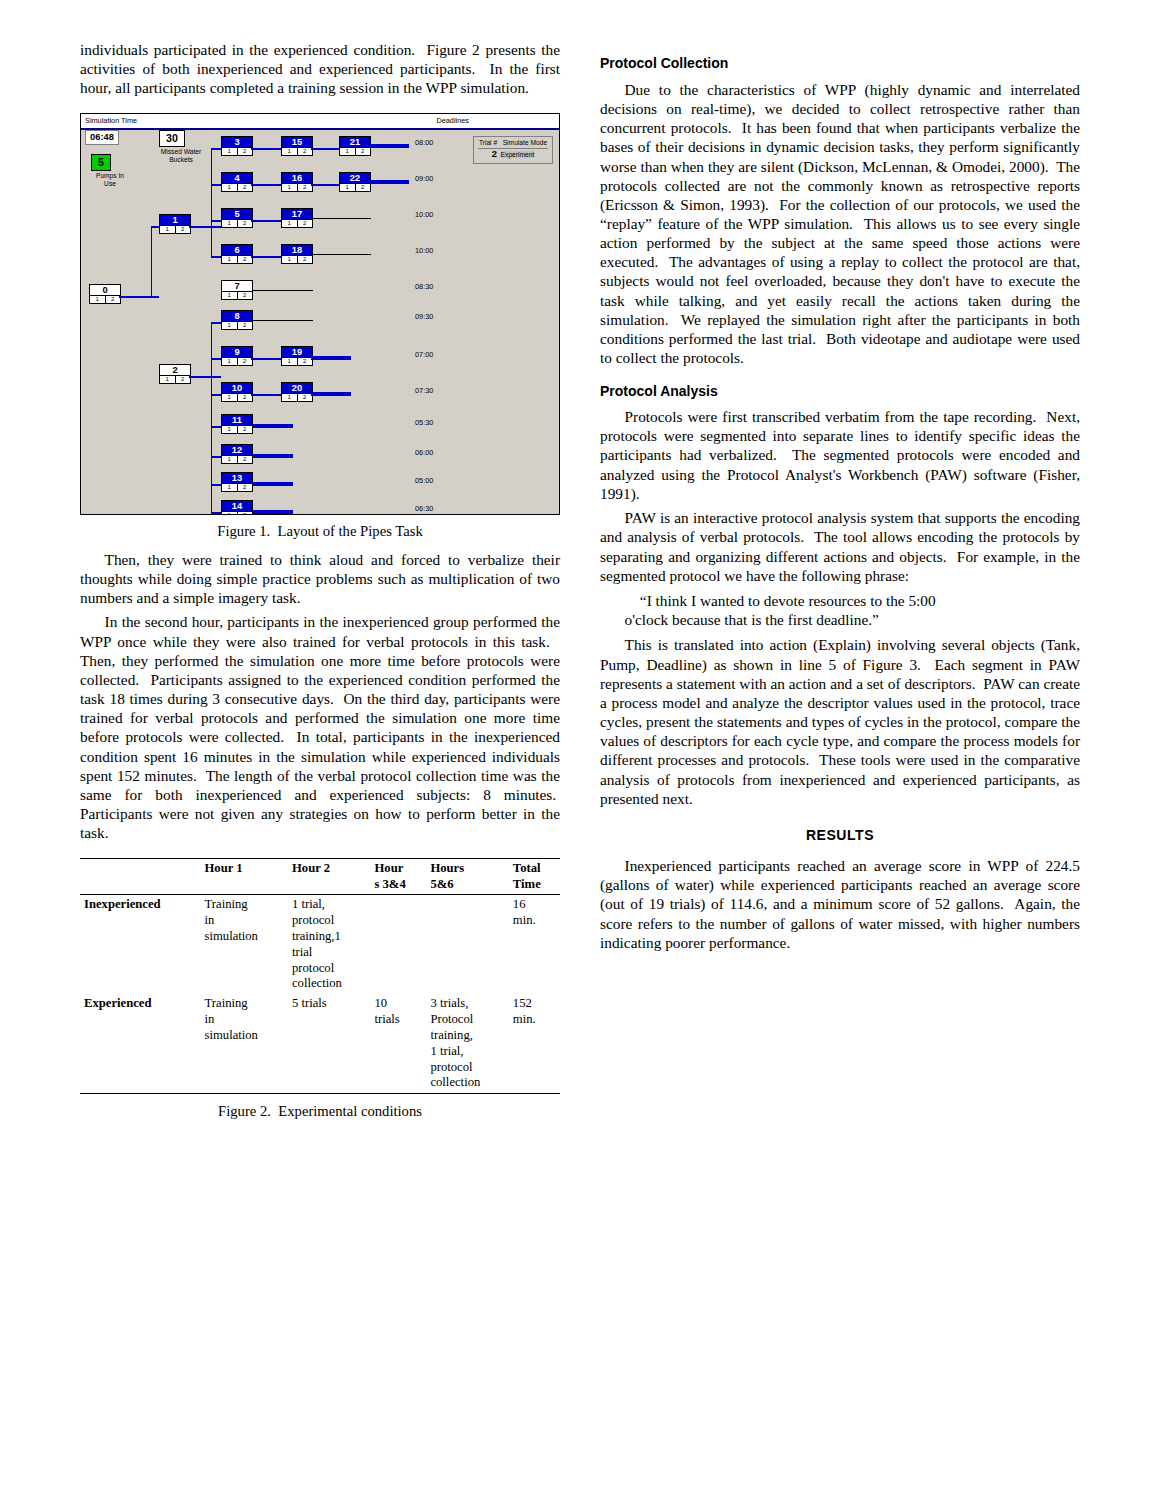individuals participated in the experienced condition. Figure 2 presents the activities of both inexperienced and experienced participants. In the first hour, all participants completed a training session in the WPP simulation.
Simulation Time Deadlines
06:48
30
Missed Water
Buckets
5
Pumps In
Use
Trial # Simulate Mode
2 Experiment
0
12
1
12
2
12
3
12
4
12
5
12
6
12
7
12
8
12
9
12
10
12
11
12
12
12
13
12
14
12
15
12
16
12
17
12
18
12
19
12
20
12
21
12
22
12
08:00
09:00
10:00
10:00
08:30
09:30
07:00
07:30
05:30
06:00
05:00
06:30
Figure 1. Layout of the Pipes Task
Then, they were trained to think aloud and forced to verbalize their thoughts while doing simple practice problems such as multiplication of two numbers and a simple imagery task.
In the second hour, participants in the inexperienced group performed the WPP once while they were also trained for verbal protocols in this task. Then, they performed the simulation one more time before protocols were collected. Participants assigned to the experienced condition performed the task 18 times during 3 consecutive days. On the third day, participants were trained for verbal protocols and performed the simulation one more time before protocols were collected. In total, participants in the inexperienced condition spent 16 minutes in the simulation while experienced individuals spent 152 minutes. The length of the verbal protocol collection time was the same for both inexperienced and experienced subjects: 8 minutes. Participants were not given any strategies on how to perform better in the task.
| | Hour 1 | Hour 2 | Hour s 3&4 | Hours 5&6 | Total Time |
| --- | --- | --- | --- | --- | --- |
| Inexperienced | Training in simulation | 1 trial, protocol training,1 trial protocol collection | | | 16 min. |
| Experienced | Training in simulation | 5 trials | 10 trials | 3 trials, Protocol training, 1 trial, protocol collection | 152 min. |
Figure 2. Experimental conditions
Protocol Collection
Due to the characteristics of WPP (highly dynamic and interrelated decisions on real-time), we decided to collect retrospective rather than concurrent protocols. It has been found that when participants verbalize the bases of their decisions in dynamic decision tasks, they perform significantly worse than when they are silent (Dickson, McLennan, & Omodei, 2000). The protocols collected are not the commonly known as retrospective reports (Ericsson & Simon, 1993). For the collection of our protocols, we used the “replay” feature of the WPP simulation. This allows us to see every single action performed by the subject at the same speed those actions were executed. The advantages of using a replay to collect the protocol are that, subjects would not feel overloaded, because they don't have to execute the task while talking, and yet easily recall the actions taken during the simulation. We replayed the simulation right after the participants in both conditions performed the last trial. Both videotape and audiotape were used to collect the protocols.
Protocol Analysis
Protocols were first transcribed verbatim from the tape recording. Next, protocols were segmented into separate lines to identify specific ideas the participants had verbalized. The segmented protocols were encoded and analyzed using the Protocol Analyst's Workbench (PAW) software (Fisher, 1991).
PAW is an interactive protocol analysis system that supports the encoding and analysis of verbal protocols. The tool allows encoding the protocols by separating and organizing different actions and objects. For example, in the segmented protocol we have the following phrase:
“I think I wanted to devote resources to the 5:00
o'clock because that is the first deadline.”
This is translated into action (Explain) involving several objects (Tank, Pump, Deadline) as shown in line 5 of Figure 3. Each segment in PAW represents a statement with an action and a set of descriptors. PAW can create a process model and analyze the descriptor values used in the protocol, trace cycles, present the statements and types of cycles in the protocol, compare the values of descriptors for each cycle type, and compare the process models for different processes and protocols. These tools were used in the comparative analysis of protocols from inexperienced and experienced participants, as presented next.
RESULTS
Inexperienced participants reached an average score in WPP of 224.5 (gallons of water) while experienced participants reached an average score (out of 19 trials) of 114.6, and a minimum score of 52 gallons. Again, the score refers to the number of gallons of water missed, with higher numbers indicating poorer performance.